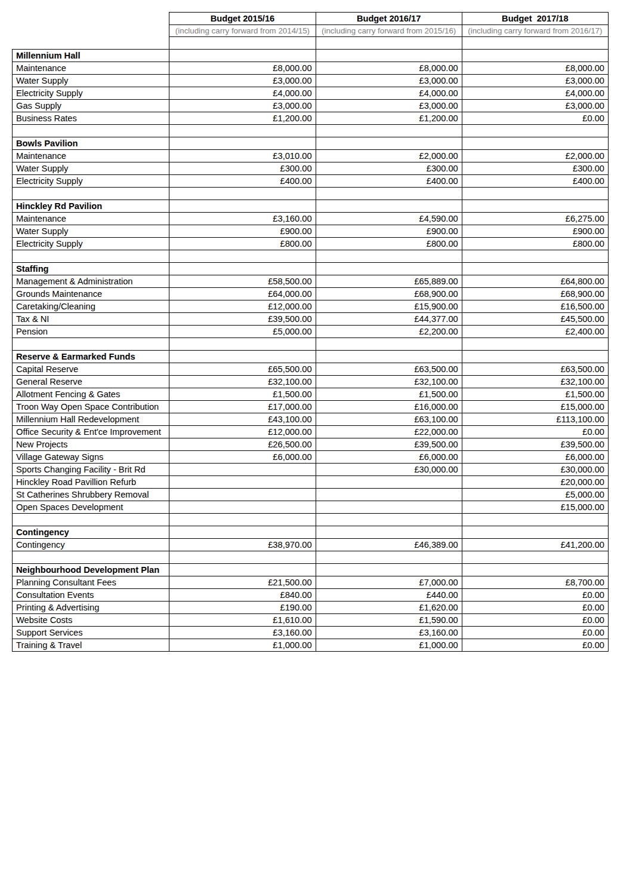| | Budget 2015/16 | Budget 2016/17 | Budget 2017/18 |
| --- | --- | --- | --- |
| | (including carry forward from 2014/15) | (including carry forward from 2015/16) | (including carry forward from 2016/17) |
| Millennium Hall | | | |
| Maintenance | £8,000.00 | £8,000.00 | £8,000.00 |
| Water Supply | £3,000.00 | £3,000.00 | £3,000.00 |
| Electricity Supply | £4,000.00 | £4,000.00 | £4,000.00 |
| Gas Supply | £3,000.00 | £3,000.00 | £3,000.00 |
| Business Rates | £1,200.00 | £1,200.00 | £0.00 |
| Bowls Pavilion | | | |
| Maintenance | £3,010.00 | £2,000.00 | £2,000.00 |
| Water Supply | £300.00 | £300.00 | £300.00 |
| Electricity Supply | £400.00 | £400.00 | £400.00 |
| Hinckley Rd Pavilion | | | |
| Maintenance | £3,160.00 | £4,590.00 | £6,275.00 |
| Water Supply | £900.00 | £900.00 | £900.00 |
| Electricity Supply | £800.00 | £800.00 | £800.00 |
| Staffing | | | |
| Management & Administration | £58,500.00 | £65,889.00 | £64,800.00 |
| Grounds Maintenance | £64,000.00 | £68,900.00 | £68,900.00 |
| Caretaking/Cleaning | £12,000.00 | £15,900.00 | £16,500.00 |
| Tax & NI | £39,500.00 | £44,377.00 | £45,500.00 |
| Pension | £5,000.00 | £2,200.00 | £2,400.00 |
| Reserve & Earmarked Funds | | | |
| Capital Reserve | £65,500.00 | £63,500.00 | £63,500.00 |
| General Reserve | £32,100.00 | £32,100.00 | £32,100.00 |
| Allotment Fencing & Gates | £1,500.00 | £1,500.00 | £1,500.00 |
| Troon Way Open Space Contribution | £17,000.00 | £16,000.00 | £15,000.00 |
| Millennium Hall Redevelopment | £43,100.00 | £63,100.00 | £113,100.00 |
| Office Security & Ent'ce Improvement | £12,000.00 | £22,000.00 | £0.00 |
| New Projects | £26,500.00 | £39,500.00 | £39,500.00 |
| Village Gateway Signs | £6,000.00 | £6,000.00 | £6,000.00 |
| Sports Changing Facility - Brit Rd | | £30,000.00 | £30,000.00 |
| Hinckley Road Pavillion Refurb | | | £20,000.00 |
| St Catherines Shrubbery Removal | | | £5,000.00 |
| Open Spaces Development | | | £15,000.00 |
| Contingency | | | |
| Contingency | £38,970.00 | £46,389.00 | £41,200.00 |
| Neighbourhood Development Plan | | | |
| Planning Consultant Fees | £21,500.00 | £7,000.00 | £8,700.00 |
| Consultation Events | £840.00 | £440.00 | £0.00 |
| Printing & Advertising | £190.00 | £1,620.00 | £0.00 |
| Website Costs | £1,610.00 | £1,590.00 | £0.00 |
| Support Services | £3,160.00 | £3,160.00 | £0.00 |
| Training & Travel | £1,000.00 | £1,000.00 | £0.00 |